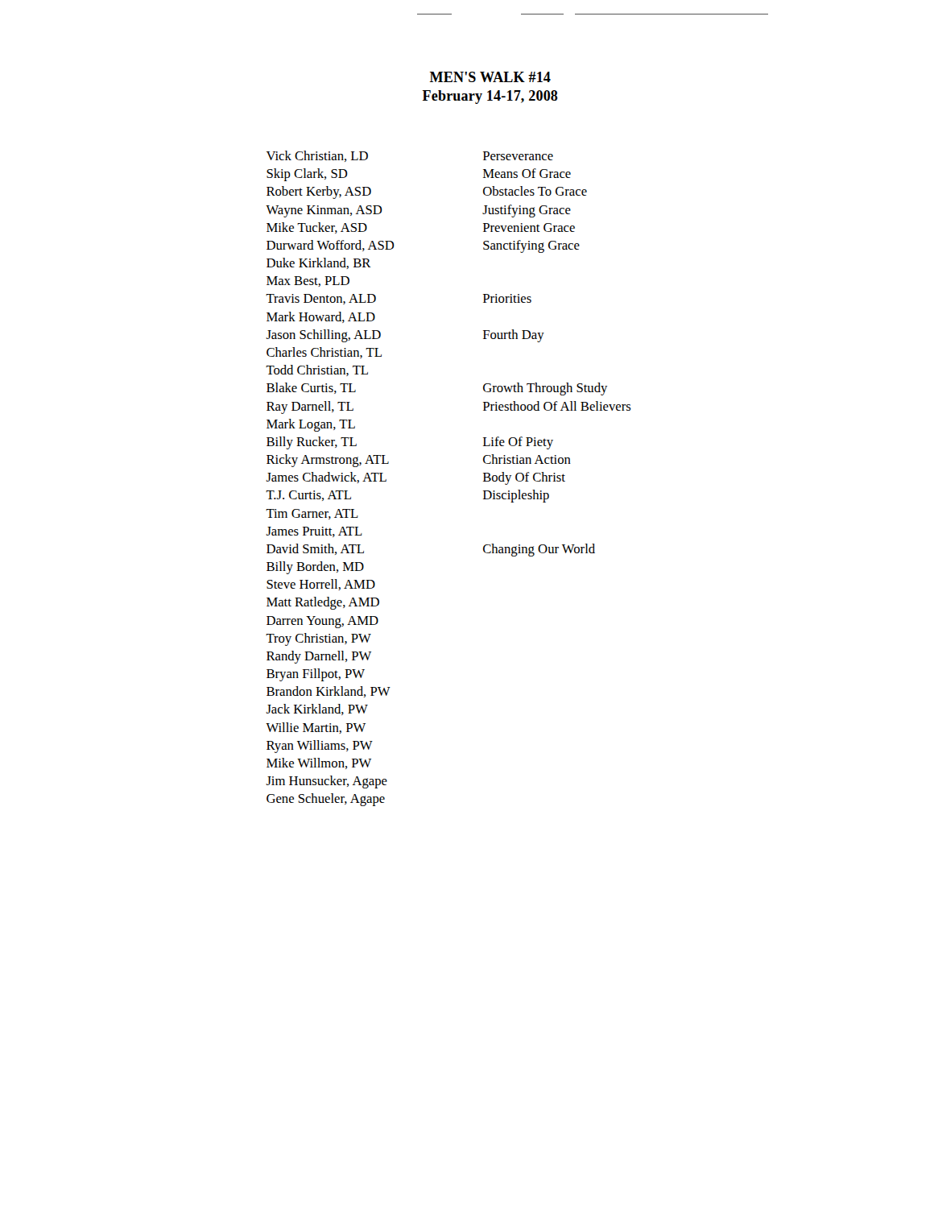MEN'S WALK #14
February 14-17, 2008
| Vick Christian, LD | Perseverance |
| Skip Clark, SD | Means Of Grace |
| Robert Kerby, ASD | Obstacles To Grace |
| Wayne Kinman, ASD | Justifying Grace |
| Mike Tucker, ASD | Prevenient Grace |
| Durward Wofford, ASD | Sanctifying Grace |
| Duke Kirkland, BR | |
| Max Best, PLD | |
| Travis Denton, ALD | Priorities |
| Mark Howard, ALD | |
| Jason Schilling, ALD | Fourth Day |
| Charles Christian, TL | |
| Todd Christian, TL | |
| Blake Curtis, TL | Growth Through Study |
| Ray Darnell, TL | Priesthood Of All Believers |
| Mark Logan, TL | |
| Billy Rucker, TL | Life Of Piety |
| Ricky Armstrong, ATL | Christian Action |
| James Chadwick, ATL | Body Of Christ |
| T.J. Curtis, ATL | Discipleship |
| Tim Garner, ATL | |
| James Pruitt, ATL | |
| David Smith, ATL | Changing Our World |
| Billy Borden, MD | |
| Steve Horrell, AMD | |
| Matt Ratledge, AMD | |
| Darren Young, AMD | |
| Troy Christian, PW | |
| Randy Darnell, PW | |
| Bryan Fillpot, PW | |
| Brandon Kirkland, PW | |
| Jack Kirkland, PW | |
| Willie Martin, PW | |
| Ryan Williams, PW | |
| Mike Willmon, PW | |
| Jim Hunsucker, Agape | |
| Gene Schueler, Agape | |